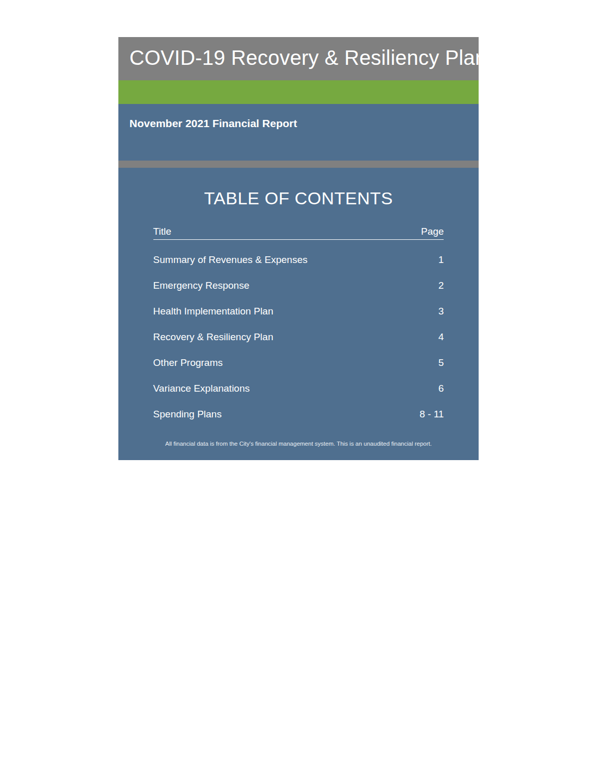COVID-19 Recovery & Resiliency Plan
November 2021 Financial Report
TABLE OF CONTENTS
| Title | Page |
| --- | --- |
| Summary of Revenues & Expenses | 1 |
| Emergency Response | 2 |
| Health Implementation Plan | 3 |
| Recovery & Resiliency Plan | 4 |
| Other Programs | 5 |
| Variance Explanations | 6 |
| Spending Plans | 8 - 11 |
All financial data is from the City's financial management system. This is an unaudited financial report.